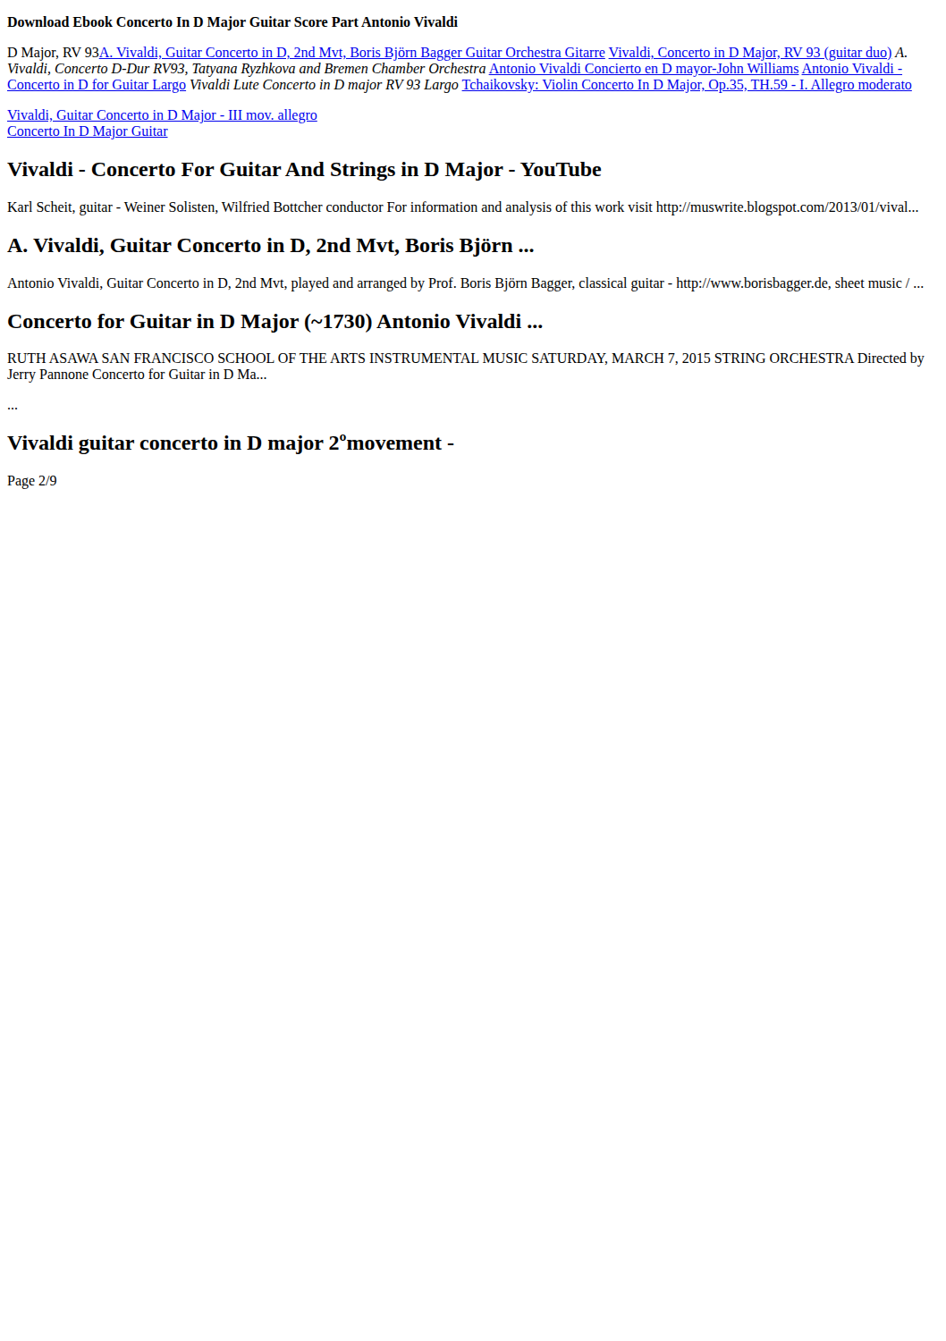Download Ebook Concerto In D Major Guitar Score Part Antonio Vivaldi
D Major, RV 93A. Vivaldi, Guitar Concerto in D, 2nd Mvt, Boris Björn Bagger Guitar Orchestra Gitarre Vivaldi, Concerto in D Major, RV 93 (guitar duo) A. Vivaldi, Concerto D-Dur RV93, Tatyana Ryzhkova and Bremen Chamber Orchestra Antonio Vivaldi Concierto en D mayor-John Williams Antonio Vivaldi - Concerto in D for Guitar Largo Vivaldi Lute Concerto in D major RV 93 Largo Tchaikovsky: Violin Concerto In D Major, Op.35, TH.59 - I. Allegro moderato
Vivaldi, Guitar Concerto in D Major - III mov. allegro
Concerto In D Major Guitar
Vivaldi - Concerto For Guitar And Strings in D Major - YouTube
Karl Scheit, guitar - Weiner Solisten, Wilfried Bottcher conductor For information and analysis of this work visit http://muswrite.blogspot.com/2013/01/vival...
A. Vivaldi, Guitar Concerto in D, 2nd Mvt, Boris Björn ...
Antonio Vivaldi, Guitar Concerto in D, 2nd Mvt, played and arranged by Prof. Boris Björn Bagger, classical guitar - http://www.borisbagger.de, sheet music / ...
Concerto for Guitar in D Major (~1730) Antonio Vivaldi ...
RUTH ASAWA SAN FRANCISCO SCHOOL OF THE ARTS INSTRUMENTAL MUSIC SATURDAY, MARCH 7, 2015 STRING ORCHESTRA Directed by Jerry Pannone Concerto for Guitar in D Ma...
...
Vivaldi guitar concerto in D major 2ºmovement -
Page 2/9